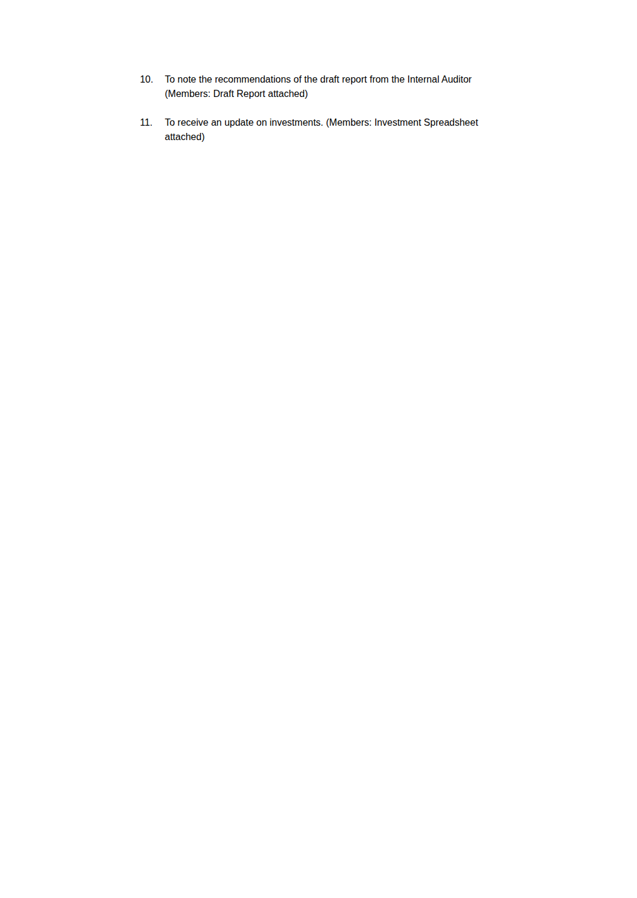10. To note the recommendations of the draft report from the Internal Auditor (Members: Draft Report attached)
11. To receive an update on investments. (Members: Investment Spreadsheet attached)